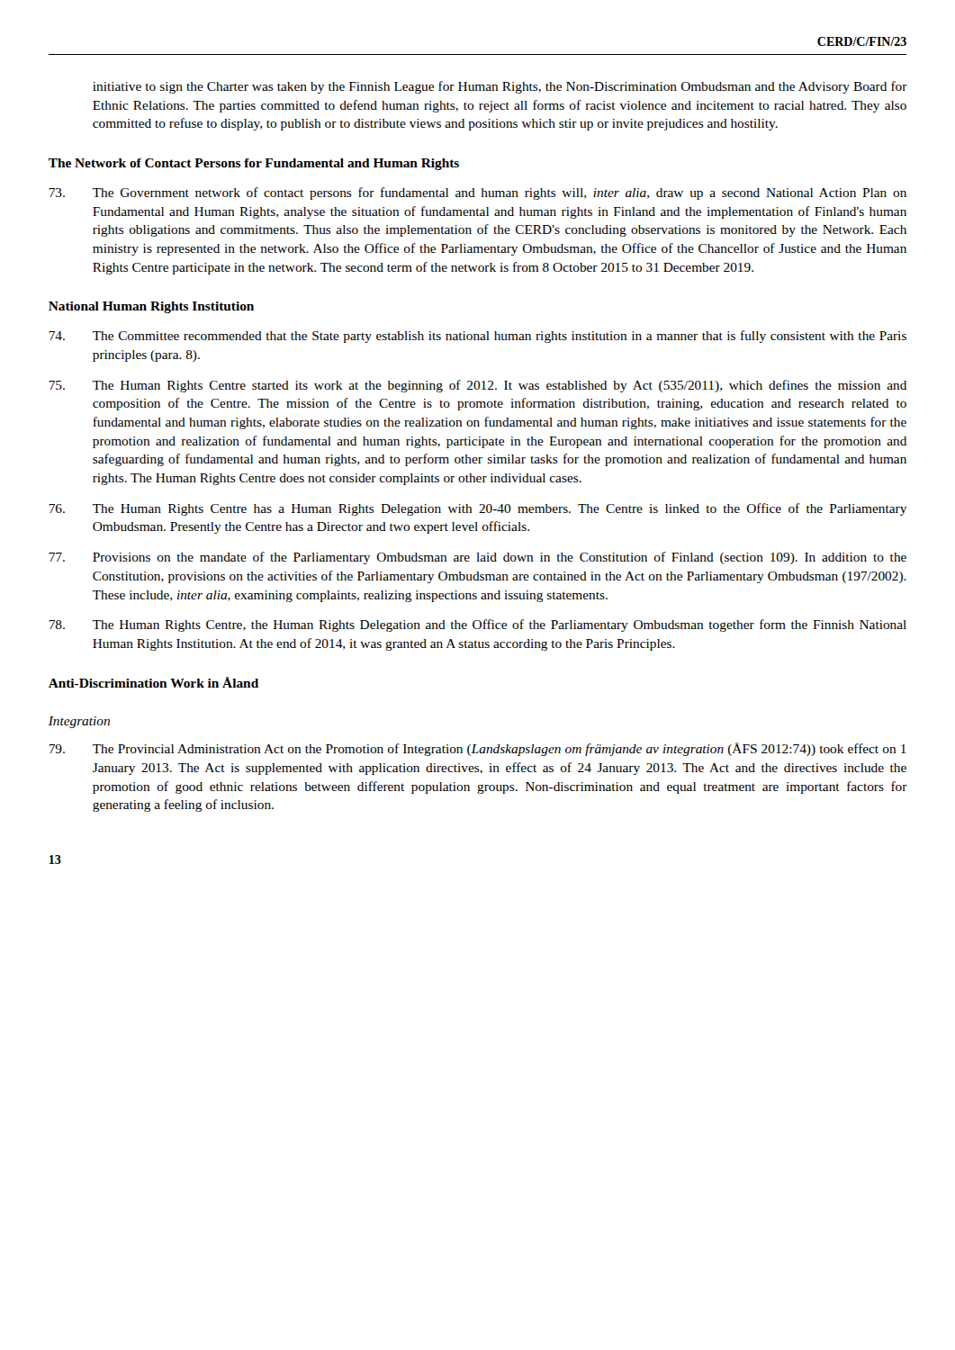CERD/C/FIN/23
initiative to sign the Charter was taken by the Finnish League for Human Rights, the Non-Discrimination Ombudsman and the Advisory Board for Ethnic Relations. The parties committed to defend human rights, to reject all forms of racist violence and incitement to racial hatred. They also committed to refuse to display, to publish or to distribute views and positions which stir up or invite prejudices and hostility.
The Network of Contact Persons for Fundamental and Human Rights
73. The Government network of contact persons for fundamental and human rights will, inter alia, draw up a second National Action Plan on Fundamental and Human Rights, analyse the situation of fundamental and human rights in Finland and the implementation of Finland's human rights obligations and commitments. Thus also the implementation of the CERD's concluding observations is monitored by the Network. Each ministry is represented in the network. Also the Office of the Parliamentary Ombudsman, the Office of the Chancellor of Justice and the Human Rights Centre participate in the network. The second term of the network is from 8 October 2015 to 31 December 2019.
National Human Rights Institution
74. The Committee recommended that the State party establish its national human rights institution in a manner that is fully consistent with the Paris principles (para. 8).
75. The Human Rights Centre started its work at the beginning of 2012. It was established by Act (535/2011), which defines the mission and composition of the Centre. The mission of the Centre is to promote information distribution, training, education and research related to fundamental and human rights, elaborate studies on the realization on fundamental and human rights, make initiatives and issue statements for the promotion and realization of fundamental and human rights, participate in the European and international cooperation for the promotion and safeguarding of fundamental and human rights, and to perform other similar tasks for the promotion and realization of fundamental and human rights. The Human Rights Centre does not consider complaints or other individual cases.
76. The Human Rights Centre has a Human Rights Delegation with 20-40 members. The Centre is linked to the Office of the Parliamentary Ombudsman. Presently the Centre has a Director and two expert level officials.
77. Provisions on the mandate of the Parliamentary Ombudsman are laid down in the Constitution of Finland (section 109). In addition to the Constitution, provisions on the activities of the Parliamentary Ombudsman are contained in the Act on the Parliamentary Ombudsman (197/2002). These include, inter alia, examining complaints, realizing inspections and issuing statements.
78. The Human Rights Centre, the Human Rights Delegation and the Office of the Parliamentary Ombudsman together form the Finnish National Human Rights Institution. At the end of 2014, it was granted an A status according to the Paris Principles.
Anti-Discrimination Work in Åland
Integration
79. The Provincial Administration Act on the Promotion of Integration (Landskapslagen om främjande av integration (ÅFS 2012:74)) took effect on 1 January 2013. The Act is supplemented with application directives, in effect as of 24 January 2013. The Act and the directives include the promotion of good ethnic relations between different population groups. Non-discrimination and equal treatment are important factors for generating a feeling of inclusion.
13